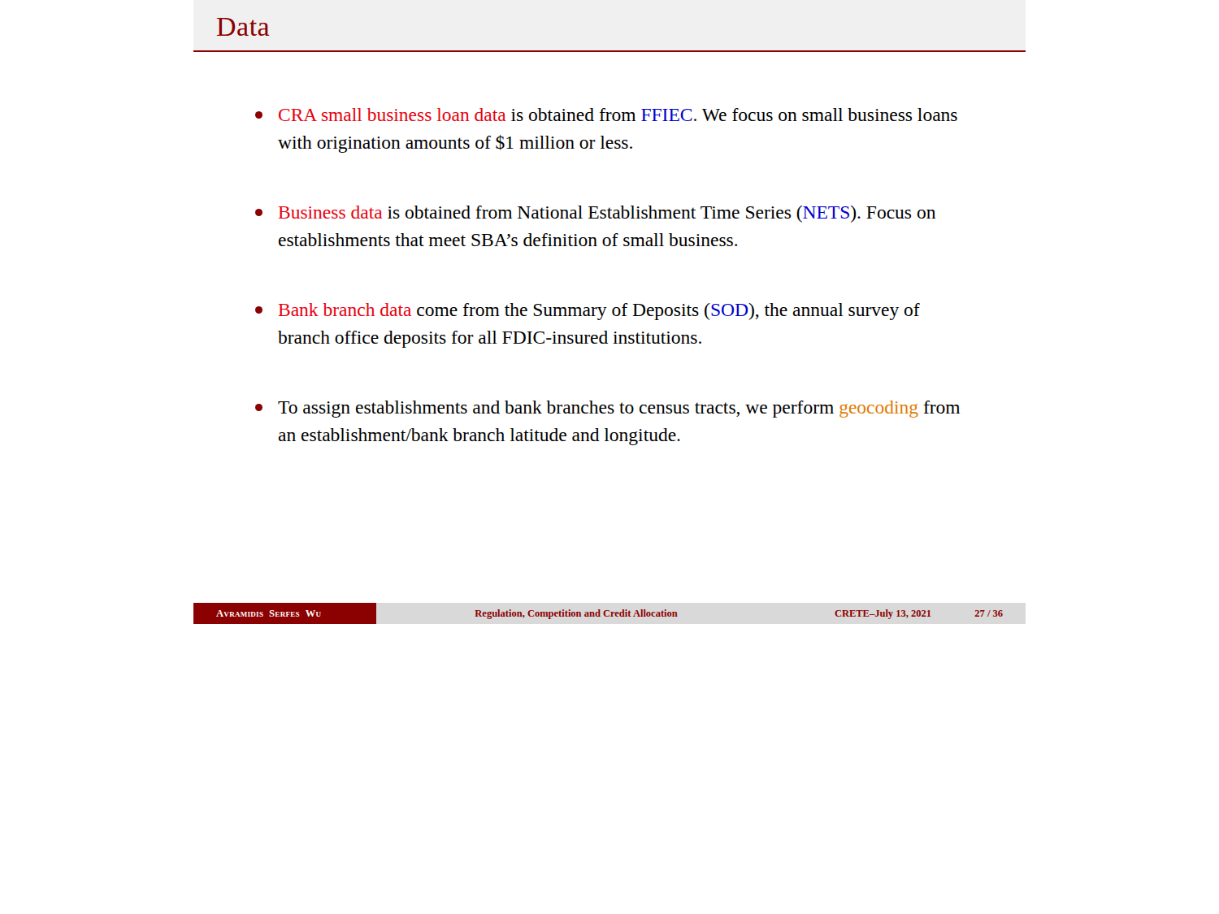Data
CRA small business loan data is obtained from FFIEC. We focus on small business loans with origination amounts of $1 million or less.
Business data is obtained from National Establishment Time Series (NETS). Focus on establishments that meet SBA’s definition of small business.
Bank branch data come from the Summary of Deposits (SOD), the annual survey of branch office deposits for all FDIC-insured institutions.
To assign establishments and bank branches to census tracts, we perform geocoding from an establishment/bank branch latitude and longitude.
Avramidis Serfes Wu
Regulation, Competition and Credit Allocation
CRETE–July 13, 2021 27 / 36